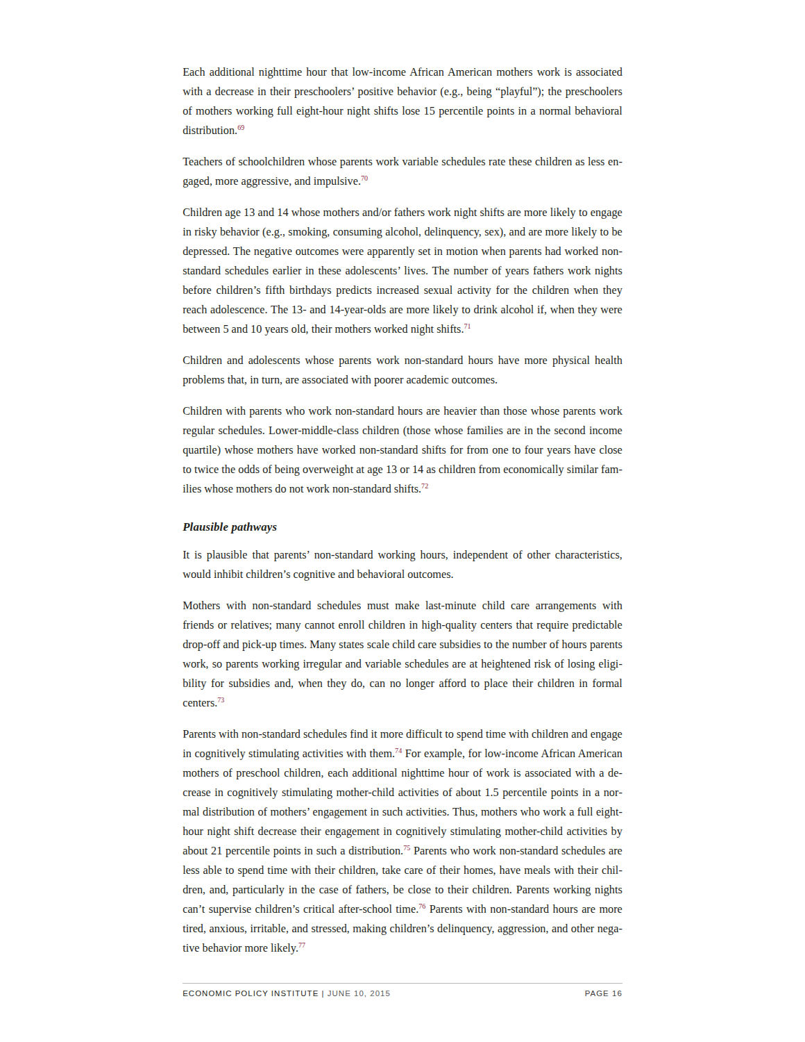Each additional nighttime hour that low-income African American mothers work is associated with a decrease in their preschoolers’ positive behavior (e.g., being “playful”); the preschoolers of mothers working full eight-hour night shifts lose 15 percentile points in a normal behavioral distribution.69
Teachers of schoolchildren whose parents work variable schedules rate these children as less engaged, more aggressive, and impulsive.70
Children age 13 and 14 whose mothers and/or fathers work night shifts are more likely to engage in risky behavior (e.g., smoking, consuming alcohol, delinquency, sex), and are more likely to be depressed. The negative outcomes were apparently set in motion when parents had worked non-standard schedules earlier in these adolescents’ lives. The number of years fathers work nights before children’s fifth birthdays predicts increased sexual activity for the children when they reach adolescence. The 13- and 14-year-olds are more likely to drink alcohol if, when they were between 5 and 10 years old, their mothers worked night shifts.71
Children and adolescents whose parents work non-standard hours have more physical health problems that, in turn, are associated with poorer academic outcomes.
Children with parents who work non-standard hours are heavier than those whose parents work regular schedules. Lower-middle-class children (those whose families are in the second income quartile) whose mothers have worked non-standard shifts for from one to four years have close to twice the odds of being overweight at age 13 or 14 as children from economically similar families whose mothers do not work non-standard shifts.72
Plausible pathways
It is plausible that parents’ non-standard working hours, independent of other characteristics, would inhibit children’s cognitive and behavioral outcomes.
Mothers with non-standard schedules must make last-minute child care arrangements with friends or relatives; many cannot enroll children in high-quality centers that require predictable drop-off and pick-up times. Many states scale child care subsidies to the number of hours parents work, so parents working irregular and variable schedules are at heightened risk of losing eligibility for subsidies and, when they do, can no longer afford to place their children in formal centers.73
Parents with non-standard schedules find it more difficult to spend time with children and engage in cognitively stimulating activities with them.74 For example, for low-income African American mothers of preschool children, each additional nighttime hour of work is associated with a decrease in cognitively stimulating mother-child activities of about 1.5 percentile points in a normal distribution of mothers’ engagement in such activities. Thus, mothers who work a full eight-hour night shift decrease their engagement in cognitively stimulating mother-child activities by about 21 percentile points in such a distribution.75 Parents who work non-standard schedules are less able to spend time with their children, take care of their homes, have meals with their children, and, particularly in the case of fathers, be close to their children. Parents working nights can’t supervise children’s critical after-school time.76 Parents with non-standard hours are more tired, anxious, irritable, and stressed, making children’s delinquency, aggression, and other negative behavior more likely.77
Economic Policy Institute | June 10, 2015
Page 16